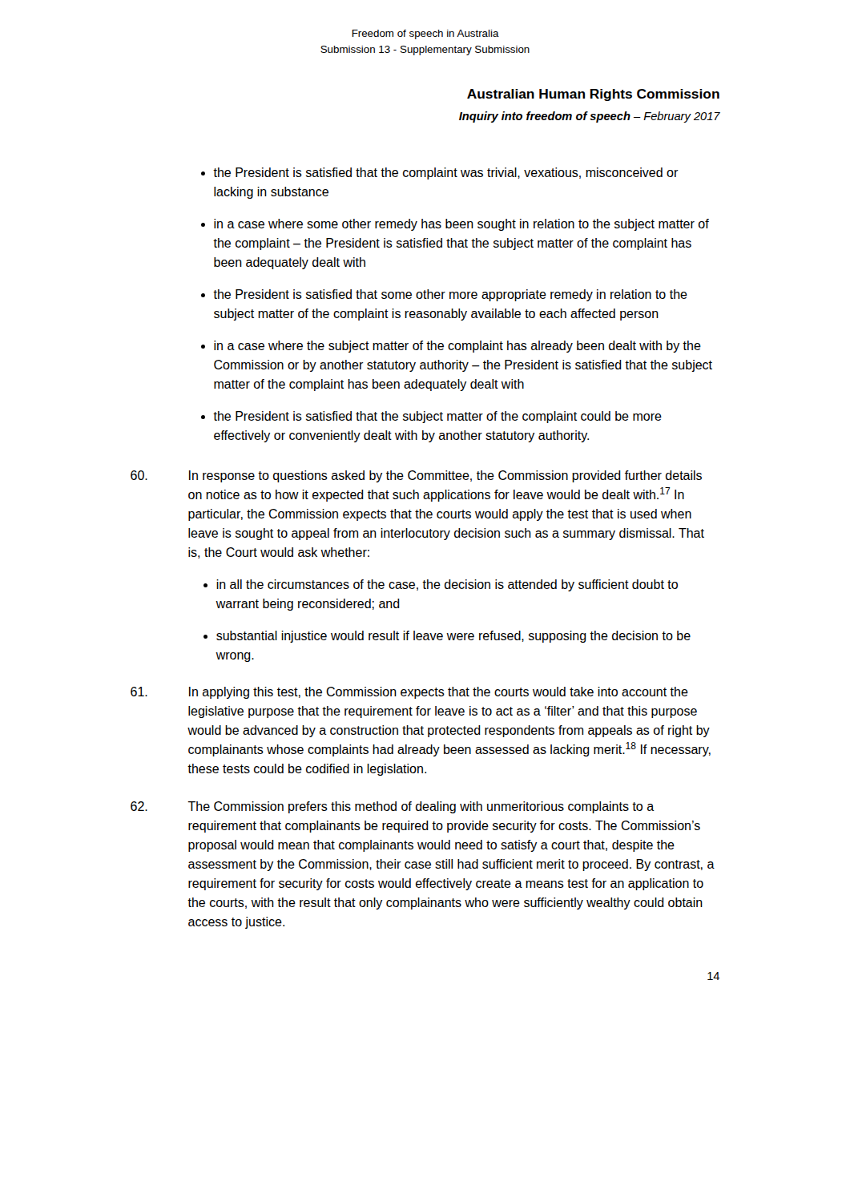Freedom of speech in Australia
Submission 13 - Supplementary Submission
Australian Human Rights Commission
Inquiry into freedom of speech – February 2017
the President is satisfied that the complaint was trivial, vexatious, misconceived or lacking in substance
in a case where some other remedy has been sought in relation to the subject matter of the complaint – the President is satisfied that the subject matter of the complaint has been adequately dealt with
the President is satisfied that some other more appropriate remedy in relation to the subject matter of the complaint is reasonably available to each affected person
in a case where the subject matter of the complaint has already been dealt with by the Commission or by another statutory authority – the President is satisfied that the subject matter of the complaint has been adequately dealt with
the President is satisfied that the subject matter of the complaint could be more effectively or conveniently dealt with by another statutory authority.
60. In response to questions asked by the Committee, the Commission provided further details on notice as to how it expected that such applications for leave would be dealt with.17 In particular, the Commission expects that the courts would apply the test that is used when leave is sought to appeal from an interlocutory decision such as a summary dismissal. That is, the Court would ask whether:
in all the circumstances of the case, the decision is attended by sufficient doubt to warrant being reconsidered; and
substantial injustice would result if leave were refused, supposing the decision to be wrong.
61. In applying this test, the Commission expects that the courts would take into account the legislative purpose that the requirement for leave is to act as a ‘filter’ and that this purpose would be advanced by a construction that protected respondents from appeals as of right by complainants whose complaints had already been assessed as lacking merit.18 If necessary, these tests could be codified in legislation.
62. The Commission prefers this method of dealing with unmeritorious complaints to a requirement that complainants be required to provide security for costs. The Commission’s proposal would mean that complainants would need to satisfy a court that, despite the assessment by the Commission, their case still had sufficient merit to proceed. By contrast, a requirement for security for costs would effectively create a means test for an application to the courts, with the result that only complainants who were sufficiently wealthy could obtain access to justice.
14